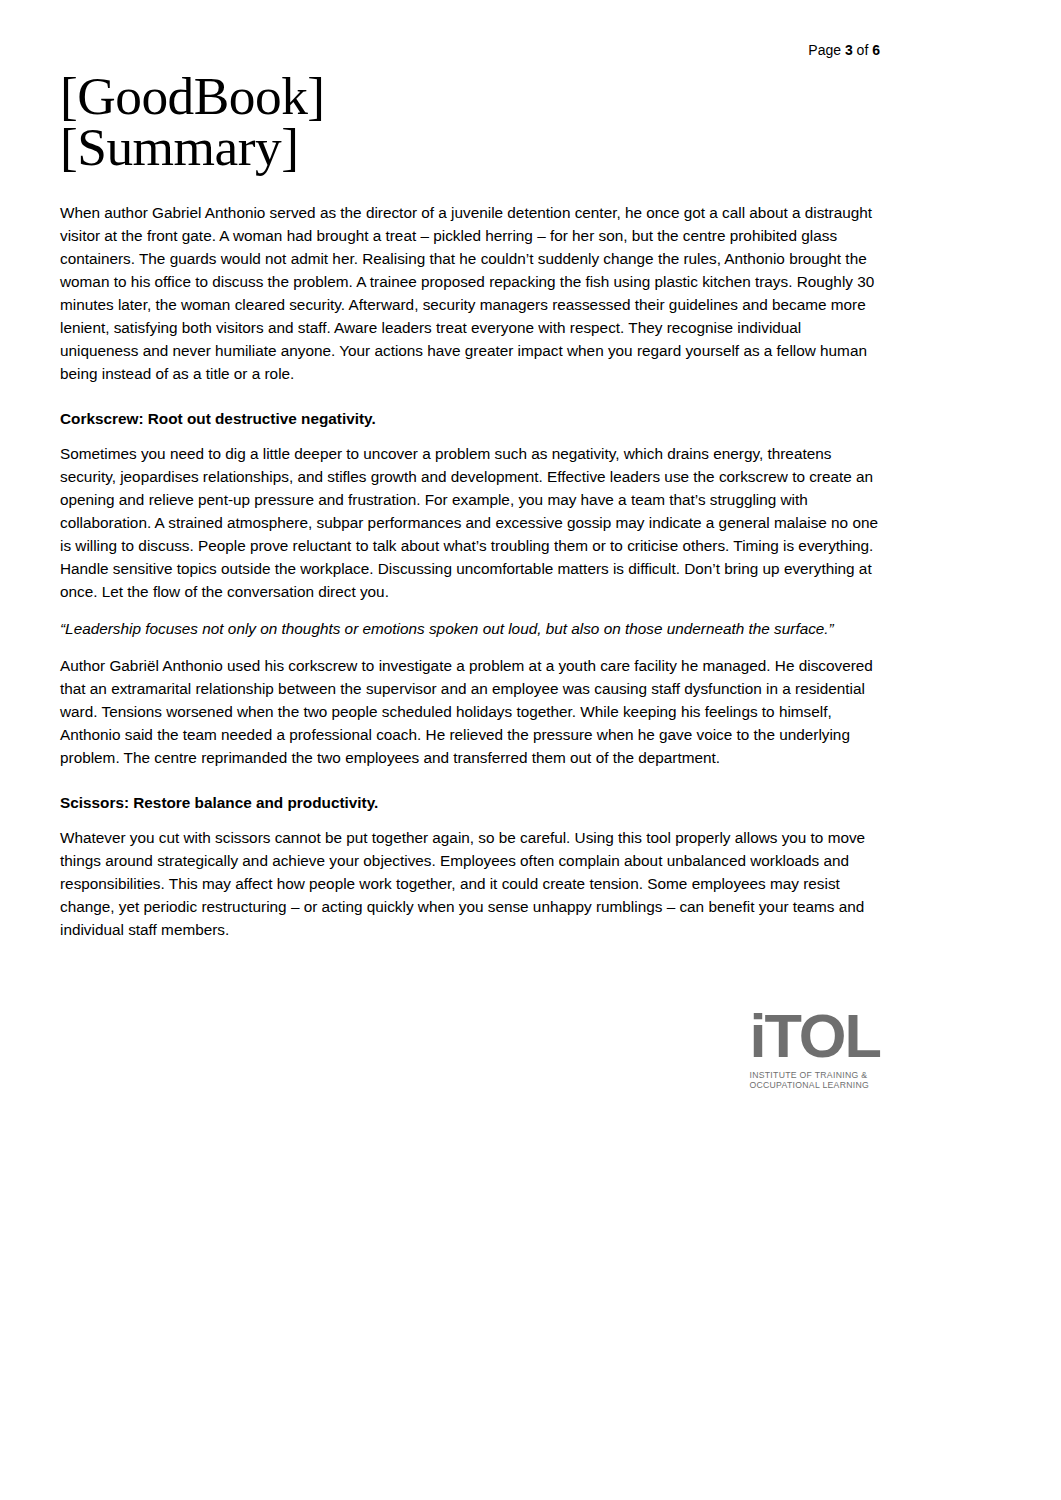Page 3 of 6
[GoodBook] [Summary]
When author Gabriel Anthonio served as the director of a juvenile detention center, he once got a call about a distraught visitor at the front gate. A woman had brought a treat – pickled herring – for her son, but the centre prohibited glass containers. The guards would not admit her. Realising that he couldn’t suddenly change the rules, Anthonio brought the woman to his office to discuss the problem. A trainee proposed repacking the fish using plastic kitchen trays. Roughly 30 minutes later, the woman cleared security. Afterward, security managers reassessed their guidelines and became more lenient, satisfying both visitors and staff. Aware leaders treat everyone with respect. They recognise individual uniqueness and never humiliate anyone. Your actions have greater impact when you regard yourself as a fellow human being instead of as a title or a role.
Corkscrew: Root out destructive negativity.
Sometimes you need to dig a little deeper to uncover a problem such as negativity, which drains energy, threatens security, jeopardises relationships, and stifles growth and development. Effective leaders use the corkscrew to create an opening and relieve pent-up pressure and frustration. For example, you may have a team that’s struggling with collaboration. A strained atmosphere, subpar performances and excessive gossip may indicate a general malaise no one is willing to discuss. People prove reluctant to talk about what’s troubling them or to criticise others. Timing is everything. Handle sensitive topics outside the workplace. Discussing uncomfortable matters is difficult. Don’t bring up everything at once. Let the flow of the conversation direct you.
“Leadership focuses not only on thoughts or emotions spoken out loud, but also on those underneath the surface.”
Author Gabriël Anthonio used his corkscrew to investigate a problem at a youth care facility he managed. He discovered that an extramarital relationship between the supervisor and an employee was causing staff dysfunction in a residential ward. Tensions worsened when the two people scheduled holidays together. While keeping his feelings to himself, Anthonio said the team needed a professional coach. He relieved the pressure when he gave voice to the underlying problem. The centre reprimanded the two employees and transferred them out of the department.
Scissors: Restore balance and productivity.
Whatever you cut with scissors cannot be put together again, so be careful. Using this tool properly allows you to move things around strategically and achieve your objectives. Employees often complain about unbalanced workloads and responsibilities. This may affect how people work together, and it could create tension. Some employees may resist change, yet periodic restructuring – or acting quickly when you sense unhappy rumblings – can benefit your teams and individual staff members.
iTOL
INSTITUTE OF TRAINING &
OCCUPATIONAL LEARNING